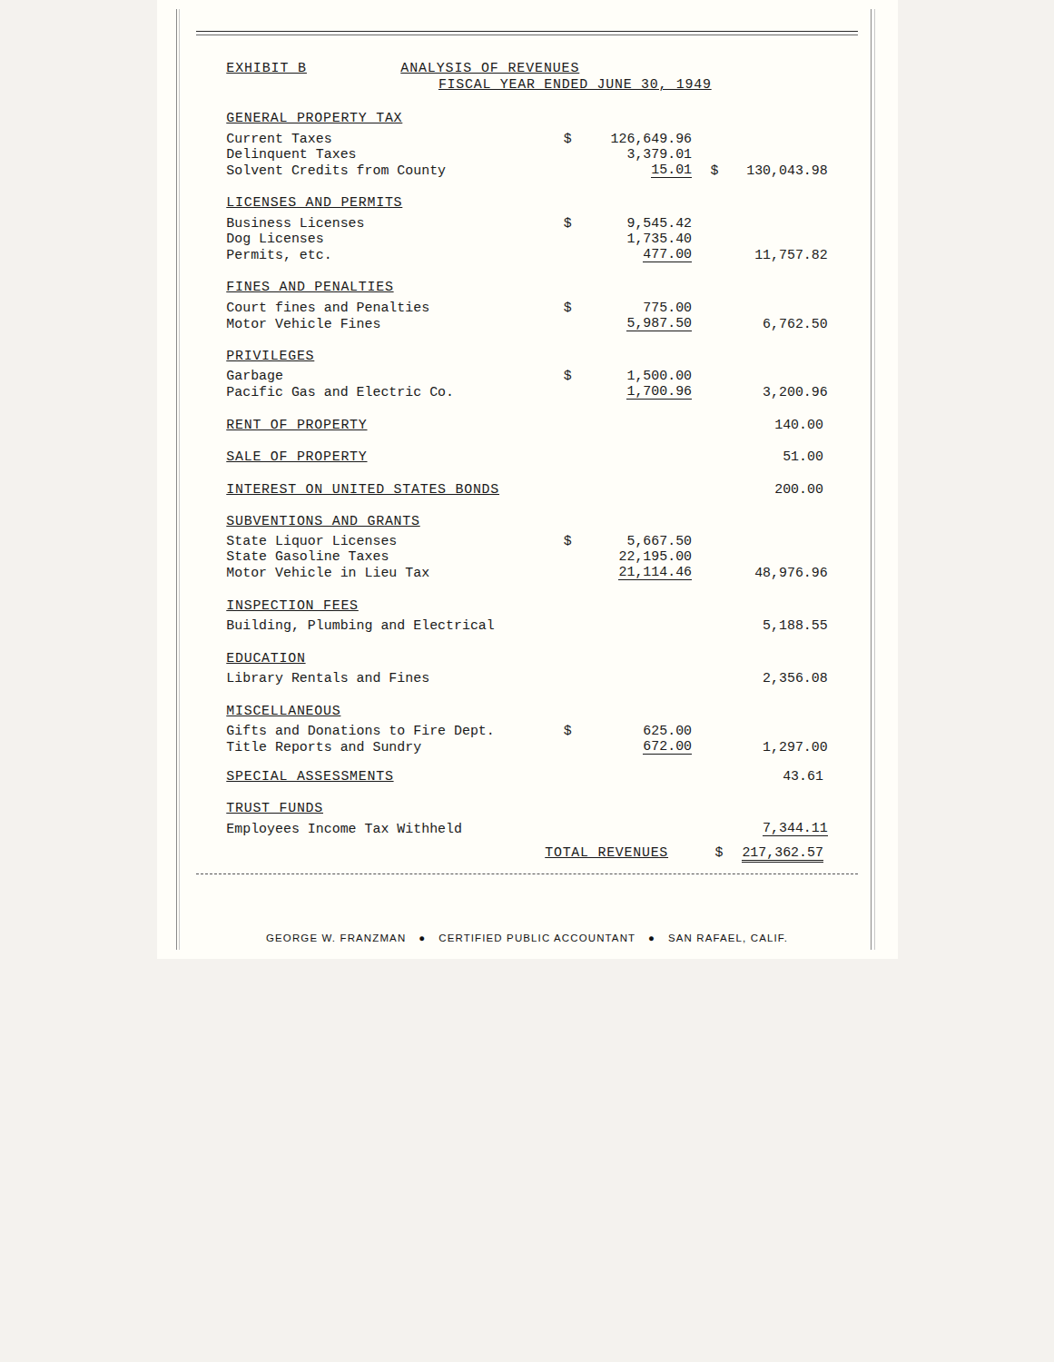EXHIBIT B
ANALYSIS OF REVENUES
FISCAL YEAR ENDED JUNE 30, 1949
GENERAL PROPERTY TAX
| Current Taxes | $ | 126,649.96 | | |
| Delinquent Taxes | | 3,379.01 | | |
| Solvent Credits from County | | 15.01 | $ | 130,043.98 |
LICENSES AND PERMITS
| Business Licenses | $ | 9,545.42 | | |
| Dog Licenses | | 1,735.40 | | |
| Permits, etc. | | 477.00 | | 11,757.82 |
FINES AND PENALTIES
| Court fines and Penalties | $ | 775.00 | | |
| Motor Vehicle Fines | | 5,987.50 | | 6,762.50 |
PRIVILEGES
| Garbage | $ | 1,500.00 | | |
| Pacific Gas and Electric Co. | | 1,700.96 | | 3,200.96 |
RENT OF PROPERTY
140.00
SALE OF PROPERTY
51.00
INTEREST ON UNITED STATES BONDS
200.00
SUBVENTIONS AND GRANTS
| State Liquor Licenses | $ | 5,667.50 | | |
| State Gasoline Taxes | | 22,195.00 | | |
| Motor Vehicle in Lieu Tax | | 21,114.46 | | 48,976.96 |
INSPECTION FEES
| Building, Plumbing and Electrical | | | | 5,188.55 |
EDUCATION
| Library Rentals and Fines | | | | 2,356.08 |
MISCELLANEOUS
| Gifts and Donations to Fire Dept. | $ | 625.00 | | |
| Title Reports and Sundry | | 672.00 | | 1,297.00 |
SPECIAL ASSESSMENTS
43.61
TRUST FUNDS
| Employees Income Tax Withheld | | | | 7,344.11 |
TOTAL REVENUES
$
217,362.57
GEORGE W. FRANZMAN ● CERTIFIED PUBLIC ACCOUNTANT ● SAN RAFAEL, CALIF.